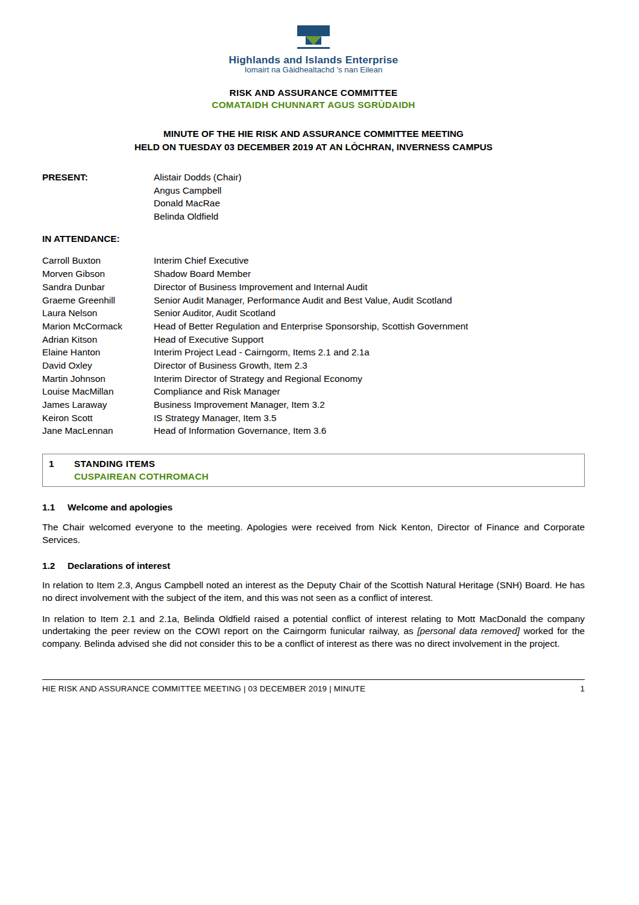Highlands and Islands Enterprise
Iomairt na Gàidhealtachd ’s nan Eilean
RISK AND ASSURANCE COMMITTEE
COMATAIDH CHUNNART AGUS SGRÙDAIDH
MINUTE OF THE HIE RISK AND ASSURANCE COMMITTEE MEETING
HELD ON TUESDAY 03 DECEMBER 2019 AT AN LÒCHRAN, INVERNESS CAMPUS
| PRESENT: | Alistair Dodds (Chair) |
| | Angus Campbell |
| | Donald MacRae |
| | Belinda Oldfield |
| IN ATTENDANCE: | |
| Carroll Buxton | Interim Chief Executive |
| Morven Gibson | Shadow Board Member |
| Sandra Dunbar | Director of Business Improvement and Internal Audit |
| Graeme Greenhill | Senior Audit Manager, Performance Audit and Best Value, Audit Scotland |
| Laura Nelson | Senior Auditor, Audit Scotland |
| Marion McCormack | Head of Better Regulation and Enterprise Sponsorship, Scottish Government |
| Adrian Kitson | Head of Executive Support |
| Elaine Hanton | Interim Project Lead - Cairngorm, Items 2.1 and 2.1a |
| David Oxley | Director of Business Growth, Item 2.3 |
| Martin Johnson | Interim Director of Strategy and Regional Economy |
| Louise MacMillan | Compliance and Risk Manager |
| James Laraway | Business Improvement Manager, Item 3.2 |
| Keiron Scott | IS Strategy Manager, Item 3.5 |
| Jane MacLennan | Head of Information Governance, Item 3.6 |
1 STANDING ITEMS CUSPAIREAN COTHROMACH
1.1 Welcome and apologies
The Chair welcomed everyone to the meeting. Apologies were received from Nick Kenton, Director of Finance and Corporate Services.
1.2 Declarations of interest
In relation to Item 2.3, Angus Campbell noted an interest as the Deputy Chair of the Scottish Natural Heritage (SNH) Board. He has no direct involvement with the subject of the item, and this was not seen as a conflict of interest.
In relation to Item 2.1 and 2.1a, Belinda Oldfield raised a potential conflict of interest relating to Mott MacDonald the company undertaking the peer review on the COWI report on the Cairngorm funicular railway, as [personal data removed] worked for the company. Belinda advised she did not consider this to be a conflict of interest as there was no direct involvement in the project.
HIE RISK AND ASSURANCE COMMITTEE MEETING | 03 DECEMBER 2019 | MINUTE 1